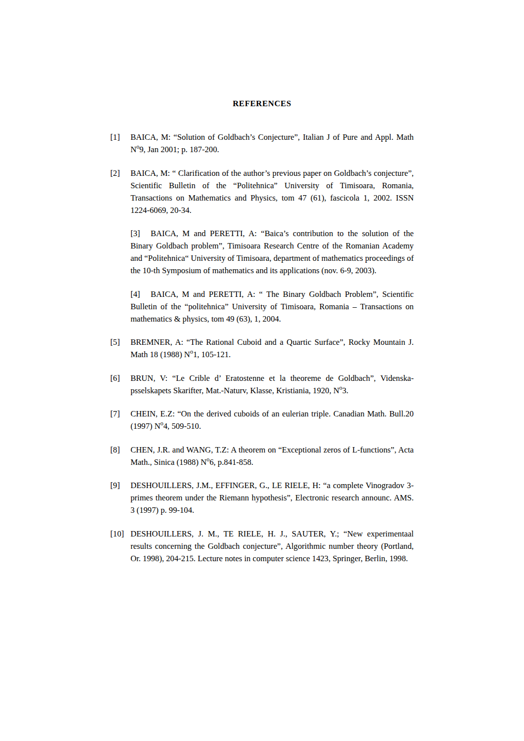REFERENCES
[1] BAICA, M: “Solution of Goldbach’s Conjecture”, Italian J of Pure and Appl. Math No9, Jan 2001; p. 187-200.
[2] BAICA, M: “ Clarification of the author’s previous paper on Goldbach’s conjecture”, Scientific Bulletin of the “Politehnica” University of Timisoara, Romania, Transactions on Mathematics and Physics, tom 47 (61), fascicola 1, 2002. ISSN 1224-6069, 20-34.
[3] BAICA, M and PERETTI, A: “Baica’s contribution to the solution of the Binary Goldbach problem”, Timisoara Research Centre of the Romanian Academy and “Politehnica“ University of Timisoara, department of mathematics proceedings of the 10-th Symposium of mathematics and its applications (nov. 6-9, 2003).
[4] BAICA, M and PERETTI, A: “ The Binary Goldbach Problem”, Scientific Bulletin of the “politehnica” University of Timisoara, Romania – Transactions on mathematics & physics, tom 49 (63), 1, 2004.
[5] BREMNER, A: “The Rational Cuboid and a Quartic Surface”, Rocky Mountain J. Math 18 (1988) No1, 105-121.
[6] BRUN, V: “Le Crible d’ Eratostenne et la theoreme de Goldbach”, Videnska-psselskapets Skarifter, Mat.-Naturv, Klasse, Kristiania, 1920, No3.
[7] CHEIN, E.Z: “On the derived cuboids of an eulerian triple. Canadian Math. Bull.20 (1997) No4, 509-510.
[8] CHEN, J.R. and WANG, T.Z: A theorem on “Exceptional zeros of L-functions”, Acta Math., Sinica (1988) No6, p.841-858.
[9] DESHOUILLERS, J.M., EFFINGER, G., LE RIELE, H: “a complete Vinogradov 3-primes theorem under the Riemann hypothesis”, Electronic research announc. AMS. 3 (1997) p. 99-104.
[10] DESHOUILLERS, J. M., TE RIELE, H. J., SAUTER, Y.; “New experimentaal results concerning the Goldbach conjecture”, Algorithmic number theory (Portland, Or. 1998), 204-215. Lecture notes in computer science 1423, Springer, Berlin, 1998.